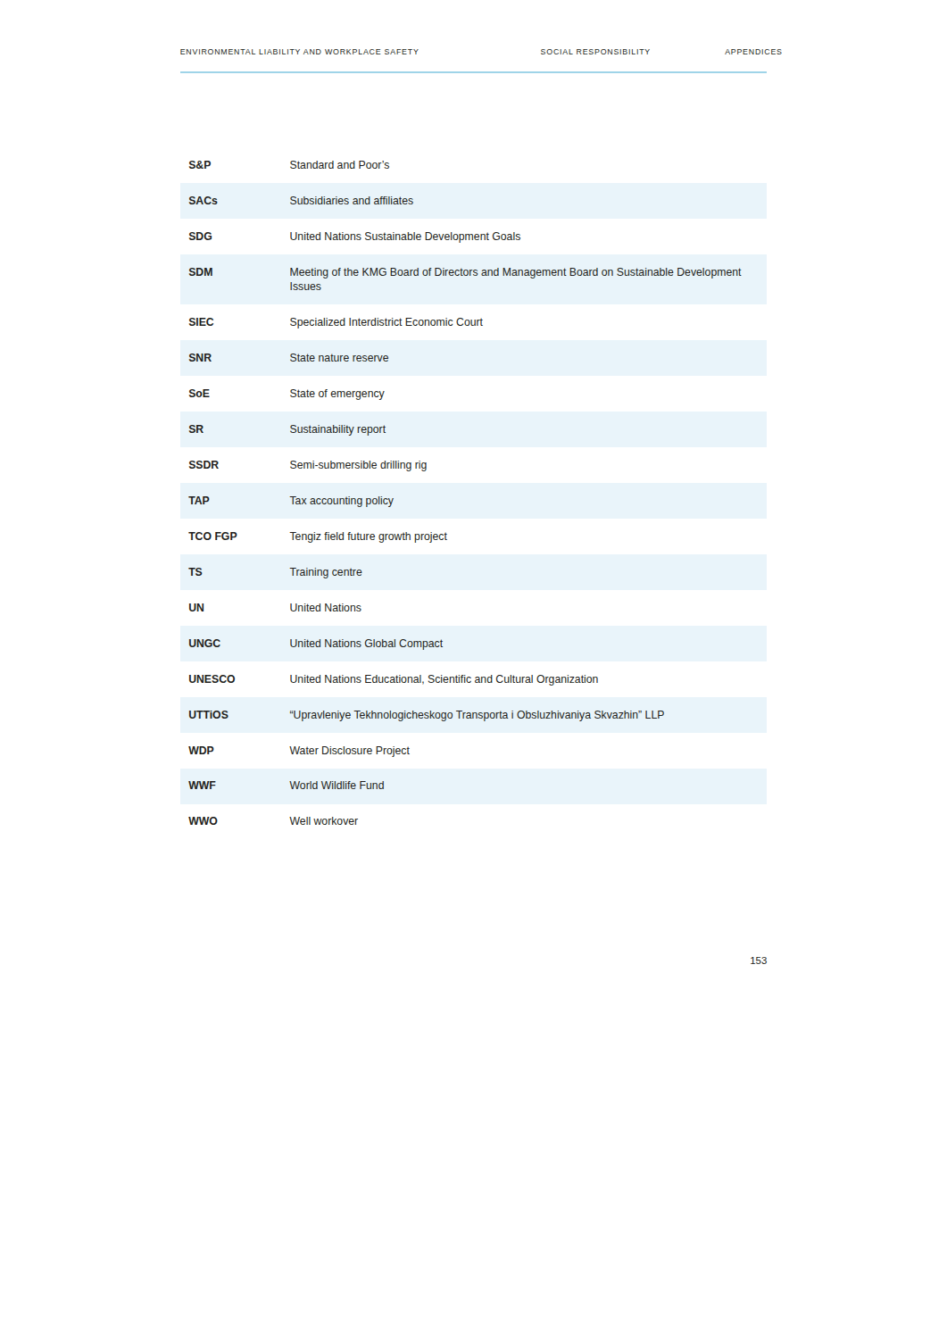Environmental liability and workplace safety Social responsibility Appendices
| S&P | Standard and Poor’s |
| SACs | Subsidiaries and affiliates |
| SDG | United Nations Sustainable Development Goals |
| SDM | Meeting of the KMG Board of Directors and Management Board on Sustainable Development Issues |
| SIEC | Specialized Interdistrict Economic Court |
| SNR | State nature reserve |
| SoE | State of emergency |
| SR | Sustainability report |
| SSDR | Semi-submersible drilling rig |
| TAP | Tax accounting policy |
| TCO FGP | Tengiz field future growth project |
| TS | Training centre |
| UN | United Nations |
| UNGC | United Nations Global Compact |
| UNESCO | United Nations Educational, Scientific and Cultural Organization |
| UTTiOS | “Upravleniye Tekhnologicheskogo Transporta i Obsluzhivaniya Skvazhin” LLP |
| WDP | Water Disclosure Project |
| WWF | World Wildlife Fund |
| WWO | Well workover |
153